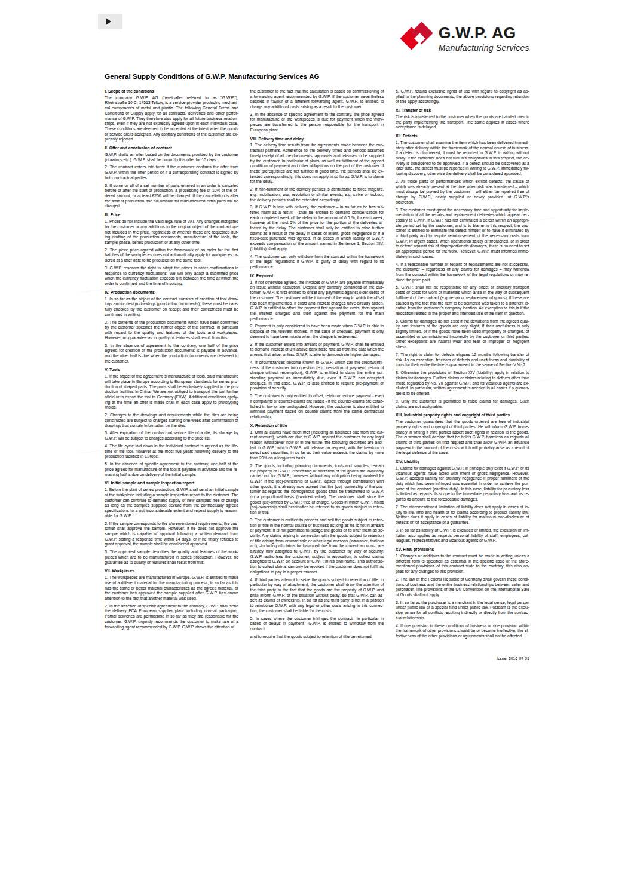G.W.P. AG
Manufacturing Services
General Supply Conditions of G.W.P. Manufacturing Services AG
I. Scope of the conditions
The company G.W.P. AG (hereinafter referred to as "G.W.P."), Rheinstraße 10 C, 14513 Teltow, is a service provider producing mechanical components of metal and plastic. The following General Terms and Conditions of Supply apply for all contracts, deliveries and other performance of G.W.P. They therefore also apply for all future business relationships, even if they are not expressly agreed upon in each individual case. These conditions are deemed to be accepted at the latest when the goods or service are/is accepted. Any contrary conditions of the customer are expressly rejected.
II. Offer and conclusion of contract
G.W.P. drafts an offer based on the documents provided by the customer (drawings etc.). G.W.P. shall be bound to this offer for 15 days.
2. The contract enters into force if the customer confirms the offer from G.W.P. within the offer period or if a corresponding contract is signed by both contractual parties.
3. If some or all of a set number of parts entered in an order is canceled before or after the start of production, a processing fee of 10% of the ordered amount, or at least €250 will be charged. If the cancellation is after the start of production, the full amount for manufactured extra parts will be charged.
III. Price
1. Prices do not include the valid legal rate of VAT. Any changes instigated by the customer or any additions to the original object of the contract are not included in the price, regardless of whether these are requested during drafting of the production documents, manufacture of the tools, the sample phase, series production or at any other time.
2. The piece price agreed within the framework of an order for the first batches of the workpieces does not automatically apply for workpieces ordered at a later date to be produced on the same tool.
3. G.W.P. reserves the right to adapt the prices in order confirmations in response to currency fluctuations. We will only adapt a submitted price when the currency fluctuation exceeds 5% between the time at which the order is confirmed and the time of invoicing.
IV. Production documents
1. In so far as the object of the contract consists of creation of tool drawings and/or design drawings (production documents), these must be carefully checked by the customer on receipt and their correctness must be confirmed in writing.
2. The contents of the production documents which have been confirmed by the customer specifies the further object of the contract, in particular with regard to the quality and features of the tools and workpieces. However, no guarantee as to quality or features shall result from this.
3. In the absence of agreement to the contrary, one half of the price agreed for creation of the production documents is payable in advance, and the other half is due when the production documents are delivered to the customer.
V. Tools
1. If the object of the agreement is manufacture of tools, said manufacture will take place in Europe according to European standards for series production of shaped parts. The parts shall be exclusively supplied to the production facilities in China. We are not obliged to transport the tool further afield or to export the tool to Germany (EXW). Additional conditions applying at the time an offer is made shall in each case apply to prototyping molds.
2. Changes to the drawings and requirements while the dies are being constructed are subject to charges starting one week after confirmation of drawings that contain information on the dies.
3. After expiration of the contractual service life of a die, its storage by G.W.P. will be subject to charges according to the price list.
4. The life cycle laid down in the individual contract is agreed as the lifetime of the tool, however at the most five years following delivery to the production facilities in Europe.
5. In the absence of specific agreement to the contrary, one half of the price agreed for manufacture of the tool is payable in advance and the remaining half is due on delivery of the initial sample.
VI. Initial sample and sample inspection report
1. Before the start of series production, G.W.P. shall send an initial sample of the workpiece including a sample inspection report to the customer. The customer can continue to demand supply of new samples free of charge as long as the samples supplied deviate from the contractually agreed specifications to a not inconsiderable extent and repeat supply is reasonable for G.W.P.
2. If the sample corresponds to the aforementioned requirements, the customer shall approve the sample. However, if he does not approve the sample which is capable of approval following a written demand from G.W.P. stating a response time within 14 days, or if he finally refuses to grant approval, the sample shall be considered approved.
3. The approved sample describes the quality and features of the workpieces which are to be manufactured in series production. However, no guarantee as to quality or features shall result from this.
VII. Workpieces
1. The workpieces are manufactured in Europe. G.W.P. is entitled to make use of a different material for the manufacturing process, in so far as this has the same or better material characteristics as the agreed material, or the customer has approved the sample supplied after G.W.P. has drawn attention to the fact that another material was used.
2. In the absence of specific agreement to the contrary, G.W.P. shall send the delivery FCA European supplier plant including normal packaging. Partial deliveries are permissible in so far as they are reasonable for the customer. G.W.P. urgently recommends the customer to make use of a forwarding agent recommended by G.W.P. G.W.P. draws the attention of
the customer to the fact that the calculation is based on commissioning of a forwarding agent recommended by G.W.P. If the customer nevertheless decides in favour of a different forwarding agent, G.W.P. is entitled to charge any additional costs arising as a result to the customer.
3. In the absence of specific agreement to the contrary, the price agreed for manufacture of the workpieces is due for payment when the workpieces are transferred to the person responsible for the transport in European plant.
VIII. Delivery time and delay
1. The delivery time results from the agreements made between the contractual partners. Adherence to the delivery times and periods assumes timely receipt of all the documents, approvals and releases to be supplied by the customer, in particular of plans, as well as fulfilment of the agreed conditions of payment and other obligations on the part of the customer. If these prerequisites are not fulfilled in good time, the periods shall be extended correspondingly; this does not apply in so far as G.W.P. is to blame for the delay.
2. If non-fulfilment of the delivery periods is attributable to force majeure, e.g. mobilisation, war, revolution or similar events, e.g. strike or lockout, the delivery periods shall be extended accordingly.
3. If G.W.P. is late with delivery, the customer – in so far as he has suffered harm as a result – shall be entitled to demand compensation for each completed week of the delay in the amount of 0.5 %, for each week, however at the most 5% of the price for the portion of the deliveries affected by the delay. The customer shall only be entitled to raise further claims as a result of the delay in cases of intent, gross negligence or if a fixed-date purchase was agreed. In all cases in which liability of G.W.P. exceeds compensation of the amount named in Sentence 1, Section XIV. (Liability) shall apply.
4. The customer can only withdraw from the contract within the framework of the legal regulations if G.W.P. is guilty of delay with regard to its performance.
IX. Payment
1. If not otherwise agreed, the invoices of G.W.P. are payable immediately on issue without deduction. Despite any contrary conditions of the customer, G.W.P. is first entitled to offset any payments against older debts of the customer. The customer will be informed of the way in which the offset has been implemented. If costs and interest charges have already arisen, G.W.P. is entitled to offset the payment first against the costs, then against the interest charges and then against the payment for the main performance.
2. Payment is only considered to have been made when G.W.P. is able to dispose of the relevant monies. In the case of cheques, payment is only deemed to have been made when the cheque is redeemed.
3. If the customer enters into arrears of payment, G.W.P. shall be entitled to demand interest of 8% above bank base rate as from the date when the arrears first arise, unless G.W.P. is able to demonstrate higher damages.
4. If circumstances become known to G.W.P. which call the creditworthiness of the customer into question (e.g. cessation of payment, return of cheque without redemption), G.W.P. is entitled to claim the entire outstanding payment as immediately due, even if G.W.P. has accepted cheques. In this case, G.W.P. is also entitled to require pre-payment or provision of security.
5. The customer is only entitled to offset, retain or reduce payment - even if complaints or counter-claims are raised - if the counter-claims are established in law or are undisputed. However, the customer is also entitled to withhold payment based on counter-claims from the same contractual relationship.
X. Retention of title
1. Until all claims have been met (including all balances due from the current account), which are due to G.W.P. against the customer for any legal reason whatsoever now or in the future, the following securities are allotted to G.W.P., which G.W.P. will release on request, with the freedom to select said securities, in so far as their value exceeds the claims by more than 20% on a long-term basis.
2. The goods, including planning documents, tools and samples, remain the property of G.W.P. Processing or alteration of the goods are invariably carried out for G.W.P., however without any obligation being involved for G.W.P. If the (co)-ownership of G.W.P. lapses through combination with other goods, it is already now agreed that the (co)- ownership of the customer as regards the homogenous goods shall be transferred to G.W.P. on a proportional basis (invoiced value). The customer shall store the goods (co)-owned by G.W.P. free of charge. Goods in which G.W.P. holds (co)-ownership shall hereinafter be referred to as goods subject to retention of title.
3. The customer is entitled to process and sell the goods subject to retention of title in the normal course of business as long as he is not in arrears of payment. It is not permitted to pledge the goods or to offer them as security. Any claims arising in connection with the goods subject to retention of title arising from onward sale or other legal reasons (insurance, tortious act), -including all claims for balanced due from the current account-, are already now assigned to G.W.P. by the customer by way of security. G.W.P. authorises the customer, subject to revocation, to collect claims assigned to G.W.P. on account of G.W.P. in his own name. This authorisation to collect claims can only be revoked if the customer does not fulfil his obligations to pay in a proper manner.
4. If third parties attempt to seize the goods subject to retention of title, in particular by way of attachment, the customer shall draw the attention of the third party to the fact that the goods are the property of G.W.P. and shall inform G.W.P. of the situation without delay, so that G.W.P. can assert its claims of ownership. In so far as the third party is not in a position to reimburse G.W.P. with any legal or other costs arising in this connection, the customer shall be liable for the costs.
5. In cases where the customer infringes the contract –in particular in cases of delays in payment– G.W.P. is entitled to withdraw from the contract
and to require that the goods subject to retention of title be returned.
6. G.W.P. retains exclusive rights of use with regard to copyright as applied to the planning documents; the above provisions regarding retention of title apply accordingly.
XI. Transfer of risk
The risk is transferred to the customer when the goods are handed over to the party implementing the transport. The same applies in cases where acceptance is delayed.
XII. Defects
1. The customer shall examine the item which has been delivered immediately after delivery within the framework of the normal course of business. If a defect is discovered, it must be reported to G.W.P. in writing without delay. If the customer does not fulfil his obligations in this respect, the delivery is considered to be approved. If a defect should be discovered at a later date, the defect must be reported in writing to G.W.P. immediately following discovery, otherwise the delivery shall be considered approved.
2. All those parts or performances which exhibit defects, the cause of which was already present at the time when risk was transferred – which must always be proved by the customer – will either be repaired free of charge by G.W.P., newly supplied or newly provided, at G.W.P.'s discretion.
3. The customer must grant the necessary time and opportunity for implementation of all the repairs and replacement deliveries which appear necessary to G.W.P. If G.W.P. has not eliminated a defect within an appropriate period set by the customer, and is to blame in this respect, the customer is entitled to eliminate the defect himself or to have it eliminated by a third party and to require reimbursement of the necessary costs from G.W.P. In urgent cases, when operational safety is threatened, or in order to defend against risk of disproportionate damages, there is no need to set an appropriate period for the work. However, G.W.P. must informed immediately in such cases.
4. If a reasonable number of repairs or replacements are not successful, the customer – regardless of any claims for damages – may withdraw from the contract within the framework of the legal regulations or may reduce the price paid.
5. G.W.P. shall not be responsible for any direct or ancillary transport costs or costs for work or materials which arise in the way of subsequent fulfilment of the contract (e.g. repair or replacement of goods), if these are caused by the fact that the item to be delivered was taken to a different location from the customer's company location. An exception to this is if the relocation relates to the proper and intended use of the item in question.
6. Claims for damages do not exist if the deviations from the agreed quality and features of the goods are only slight, if their usefulness is only slightly limited, or if the goods have been used improperly or changed, or assembled or commissioned incorrectly by the customer or third parties. Other exceptions are natural wear and tear or improper or negligent stress.
7. The right to claim for defects elapses 12 months following transfer of risk. As an exception, freedom of defects and usefulness and durability of tools for their entire lifetime is guaranteed in the sense of Section V.No.2.
8. Otherwise the provisions of Section XIV (Liability) apply in relation to claims for damages. Further claims or claims relating to defects other than those regulated by No. VII against G.W.P. and its vicarious agents are excluded. In particular, written agreement is needed in all cases if a guarantee is to be offered.
9. Only the customer is permitted to raise claims for damages. Such claims are not assignable.
XIII. Industrial property rights and copyright of third parties
The customer guarantees that the goods ordered are free of industrial property rights and copyright of third parties. He will inform G.W.P. immediately in writing if third parties assert such rights in relation to the goods. The customer shall declare that he holds G.W.P. harmless as regards all claims of third parties on first request and shall allow G.W.P. an advance payment in the amount of the costs which will probably arise as a result of the legal defence of the case.
XIV. Liability
1. Claims for damages against G.W.P. in principle only exist if G.W.P. or its vicarious agents have acted with intent or gross negligence. However, G.W.P. accepts liability for ordinary negligence if proper fulfilment of the duty which has been infringed was essential in order to achieve the purpose of the contract (cardinal duty). In this case, liability for pecuniary loss is limited as regards its scope to the immediate pecuniary loss and as regards its amount to the foreseeable damages.
2. The aforementioned limitation of liability does not apply in cases of injury to life, limb and health or for claims according to product liability law. Neither does it apply in cases of liability for malicious non-disclosure of defects or for acceptance of a guarantee.
3. In so far as liability of G.W.P. is excluded or limited, the exclusion or limitation also applies as regards personal liability of staff, employees, colleagues, representatives and vicarious agents of G.W.P.
XV. Final provisions
1. Changes or additions to the contract must be made in writing unless a different form is specified as essential in the specific case or the aforementioned provisions of this contract state to the contrary; this also applies for any changes to this provision.
2. The law of the Federal Republic of Germany shall govern these conditions of business and the entire business relationships between seller and purchaser. The provisions of the UN Convention on the International Sale of Goods shall not apply.
3. In so far as the purchaser is a merchant in the legal sense, legal person under public law or a special fund under public law, Potsdam is the exclusive venue for all conflicts resulting indirectly or directly from the contractual relationship.
4. If one provision in these conditions of business or one provision within the framework of other provisions should be or become ineffective, the effectiveness of the other provisions or agreements shall not be affected.
Issue: 2016-07-01